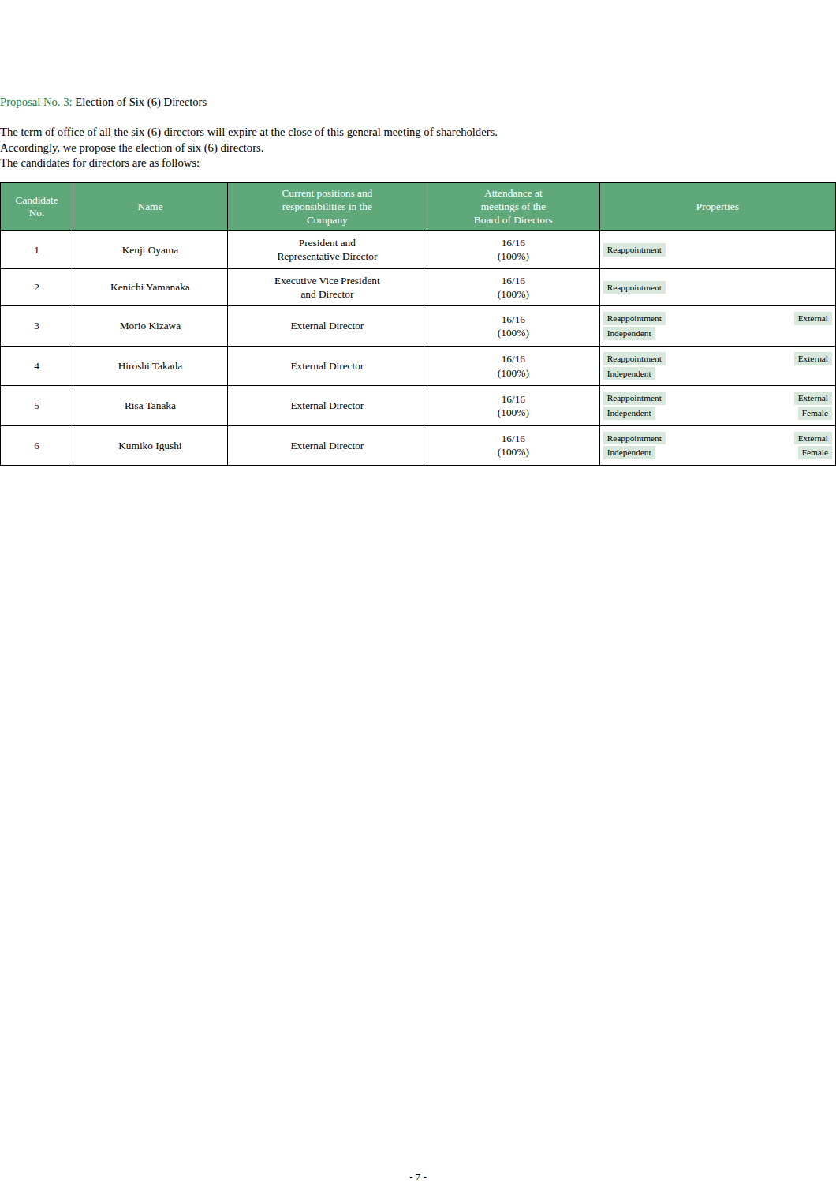Proposal No. 3: Election of Six (6) Directors
The term of office of all the six (6) directors will expire at the close of this general meeting of shareholders.
Accordingly, we propose the election of six (6) directors.
The candidates for directors are as follows:
| Candidate No. | Name | Current positions and responsibilities in the Company | Attendance at meetings of the Board of Directors | Properties |
| --- | --- | --- | --- | --- |
| 1 | Kenji Oyama | President and Representative Director | 16/16 (100%) | Reappointment |
| 2 | Kenichi Yamanaka | Executive Vice President and Director | 16/16 (100%) | Reappointment |
| 3 | Morio Kizawa | External Director | 16/16 (100%) | Reappointment External Independent |
| 4 | Hiroshi Takada | External Director | 16/16 (100%) | Reappointment External Independent |
| 5 | Risa Tanaka | External Director | 16/16 (100%) | Reappointment External Independent Female |
| 6 | Kumiko Igushi | External Director | 16/16 (100%) | Reappointment External Independent Female |
- 7 -